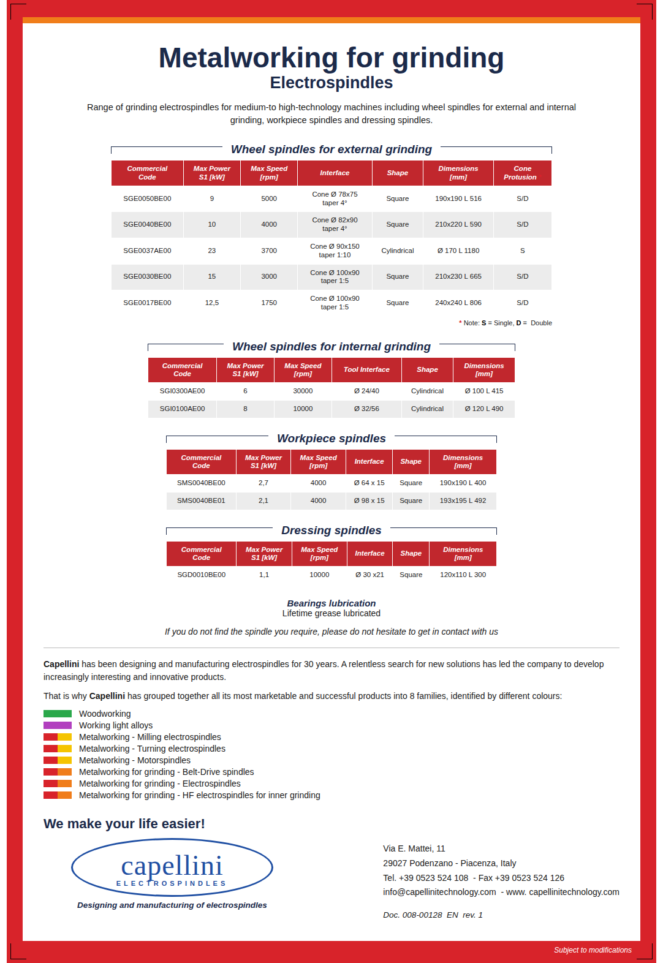Metalworking for grinding
Electrospindles
Range of grinding electrospindles for medium-to high-technology machines including wheel spindles for external and internal grinding, workpiece spindles and dressing spindles.
Wheel spindles for external grinding
| Commercial Code | Max Power S1 [kW] | Max Speed [rpm] | Interface | Shape | Dimensions [mm] | Cone Protusion * |
| --- | --- | --- | --- | --- | --- | --- |
| SGE0050BE00 | 9 | 5000 | Cone Ø 78x75 taper 4° | Square | 190x190 L 516 | S/D |
| SGE0040BE00 | 10 | 4000 | Cone Ø 82x90 taper 4° | Square | 210x220 L 590 | S/D |
| SGE0037AE00 | 23 | 3700 | Cone Ø 90x150 taper 1:10 | Cylindrical | Ø 170 L 1180 | S |
| SGE0030BE00 | 15 | 3000 | Cone Ø 100x90 taper 1:5 | Square | 210x230 L 665 | S/D |
| SGE0017BE00 | 12,5 | 1750 | Cone Ø 100x90 taper 1:5 | Square | 240x240 L 806 | S/D |
* Note: S = Single, D = Double
Wheel spindles for internal grinding
| Commercial Code | Max Power S1 [kW] | Max Speed [rpm] | Tool Interface | Shape | Dimensions [mm] |
| --- | --- | --- | --- | --- | --- |
| SGI0300AE00 | 6 | 30000 | Ø 24/40 | Cylindrical | Ø 100 L 415 |
| SGI0100AE00 | 8 | 10000 | Ø 32/56 | Cylindrical | Ø 120 L 490 |
Workpiece spindles
| Commercial Code | Max Power S1 [kW] | Max Speed [rpm] | Interface | Shape | Dimensions [mm] |
| --- | --- | --- | --- | --- | --- |
| SMS0040BE00 | 2,7 | 4000 | Ø 64 x 15 | Square | 190x190 L 400 |
| SMS0040BE01 | 2,1 | 4000 | Ø 98 x 15 | Square | 193x195 L 492 |
Dressing spindles
| Commercial Code | Max Power S1 [kW] | Max Speed [rpm] | Interface | Shape | Dimensions [mm] |
| --- | --- | --- | --- | --- | --- |
| SGD0010BE00 | 1,1 | 10000 | Ø 30 x21 | Square | 120x110 L 300 |
Bearings lubrication
Lifetime grease lubricated
If you do not find the spindle you require, please do not hesitate to get in contact with us
Capellini has been designing and manufacturing electrospindles for 30 years. A relentless search for new solutions has led the company to develop increasingly interesting and innovative products.
That is why Capellini has grouped together all its most marketable and successful products into 8 families, identified by different colours:
Woodworking
Working light alloys
Metalworking - Milling electrospindles
Metalworking - Turning electrospindles
Metalworking - Motorspindles
Metalworking for grinding - Belt-Drive spindles
Metalworking for grinding - Electrospindles
Metalworking for grinding - HF electrospindles for inner grinding
We make your life easier!
capellini
ELECTROSPINDLES
Designing and manufacturing of electrospindles
Via E. Mattei, 11
29027 Podenzano - Piacenza, Italy
Tel. +39 0523 524 108 - Fax +39 0523 524 126
info@capellinitechnology.com - www. capellinitechnology.com
Doc. 008-00128 EN rev. 1
Subject to modifications